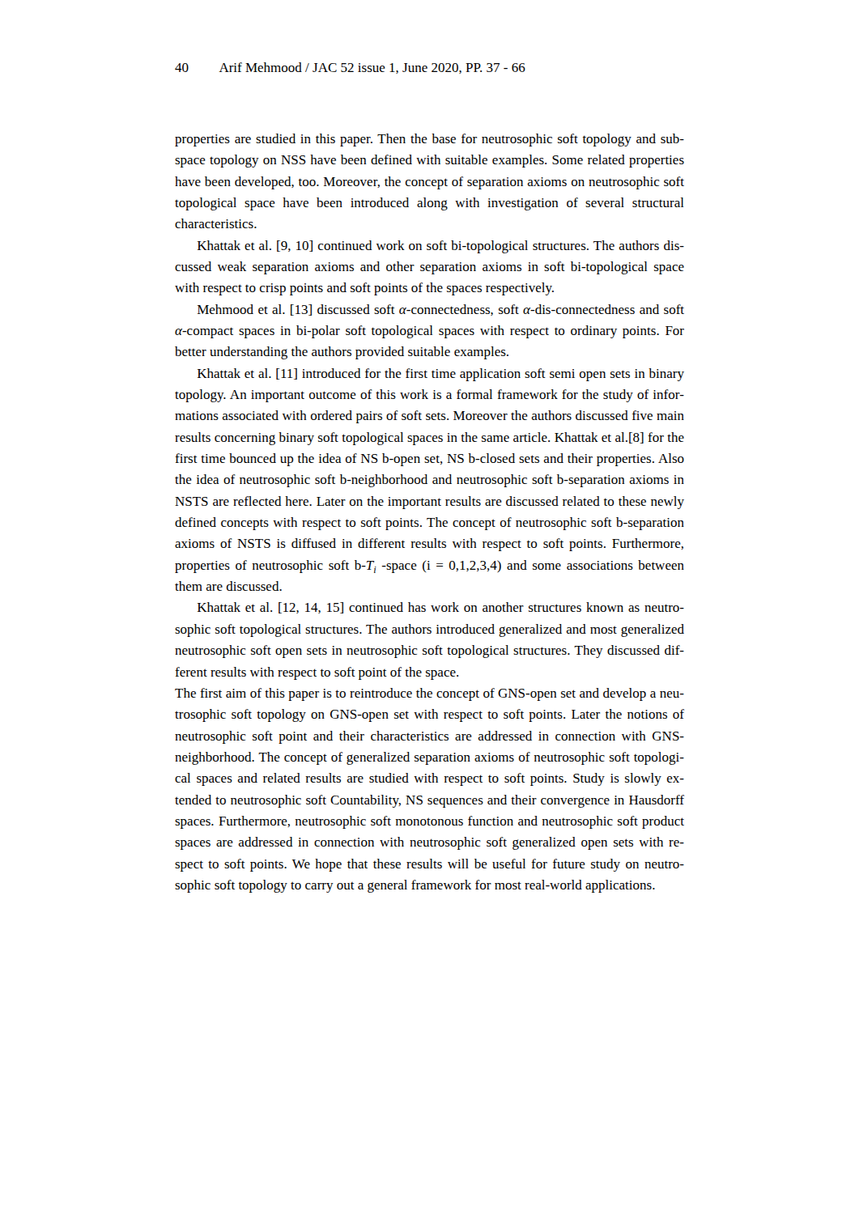40 Arif Mehmood / JAC 52 issue 1, June 2020, PP. 37 - 66
properties are studied in this paper. Then the base for neutrosophic soft topology and subspace topology on NSS have been defined with suitable examples. Some related properties have been developed, too. Moreover, the concept of separation axioms on neutrosophic soft topological space have been introduced along with investigation of several structural characteristics.
Khattak et al. [9, 10] continued work on soft bi-topological structures. The authors discussed weak separation axioms and other separation axioms in soft bi-topological space with respect to crisp points and soft points of the spaces respectively.
Mehmood et al. [13] discussed soft α-connectedness, soft α-dis-connectedness and soft α-compact spaces in bi-polar soft topological spaces with respect to ordinary points. For better understanding the authors provided suitable examples.
Khattak et al. [11] introduced for the first time application soft semi open sets in binary topology. An important outcome of this work is a formal framework for the study of informations associated with ordered pairs of soft sets. Moreover the authors discussed five main results concerning binary soft topological spaces in the same article. Khattak et al.[8] for the first time bounced up the idea of NS b-open set, NS b-closed sets and their properties. Also the idea of neutrosophic soft b-neighborhood and neutrosophic soft b-separation axioms in NSTS are reflected here. Later on the important results are discussed related to these newly defined concepts with respect to soft points. The concept of neutrosophic soft b-separation axioms of NSTS is diffused in different results with respect to soft points. Furthermore, properties of neutrosophic soft b-Ti -space (i = 0,1,2,3,4) and some associations between them are discussed.
Khattak et al. [12, 14, 15] continued has work on another structures known as neutrosophic soft topological structures. The authors introduced generalized and most generalized neutrosophic soft open sets in neutrosophic soft topological structures. They discussed different results with respect to soft point of the space.
The first aim of this paper is to reintroduce the concept of GNS-open set and develop a neutrosophic soft topology on GNS-open set with respect to soft points. Later the notions of neutrosophic soft point and their characteristics are addressed in connection with GNS-neighborhood. The concept of generalized separation axioms of neutrosophic soft topological spaces and related results are studied with respect to soft points. Study is slowly extended to neutrosophic soft Countability, NS sequences and their convergence in Hausdorff spaces. Furthermore, neutrosophic soft monotonous function and neutrosophic soft product spaces are addressed in connection with neutrosophic soft generalized open sets with respect to soft points. We hope that these results will be useful for future study on neutrosophic soft topology to carry out a general framework for most real-world applications.